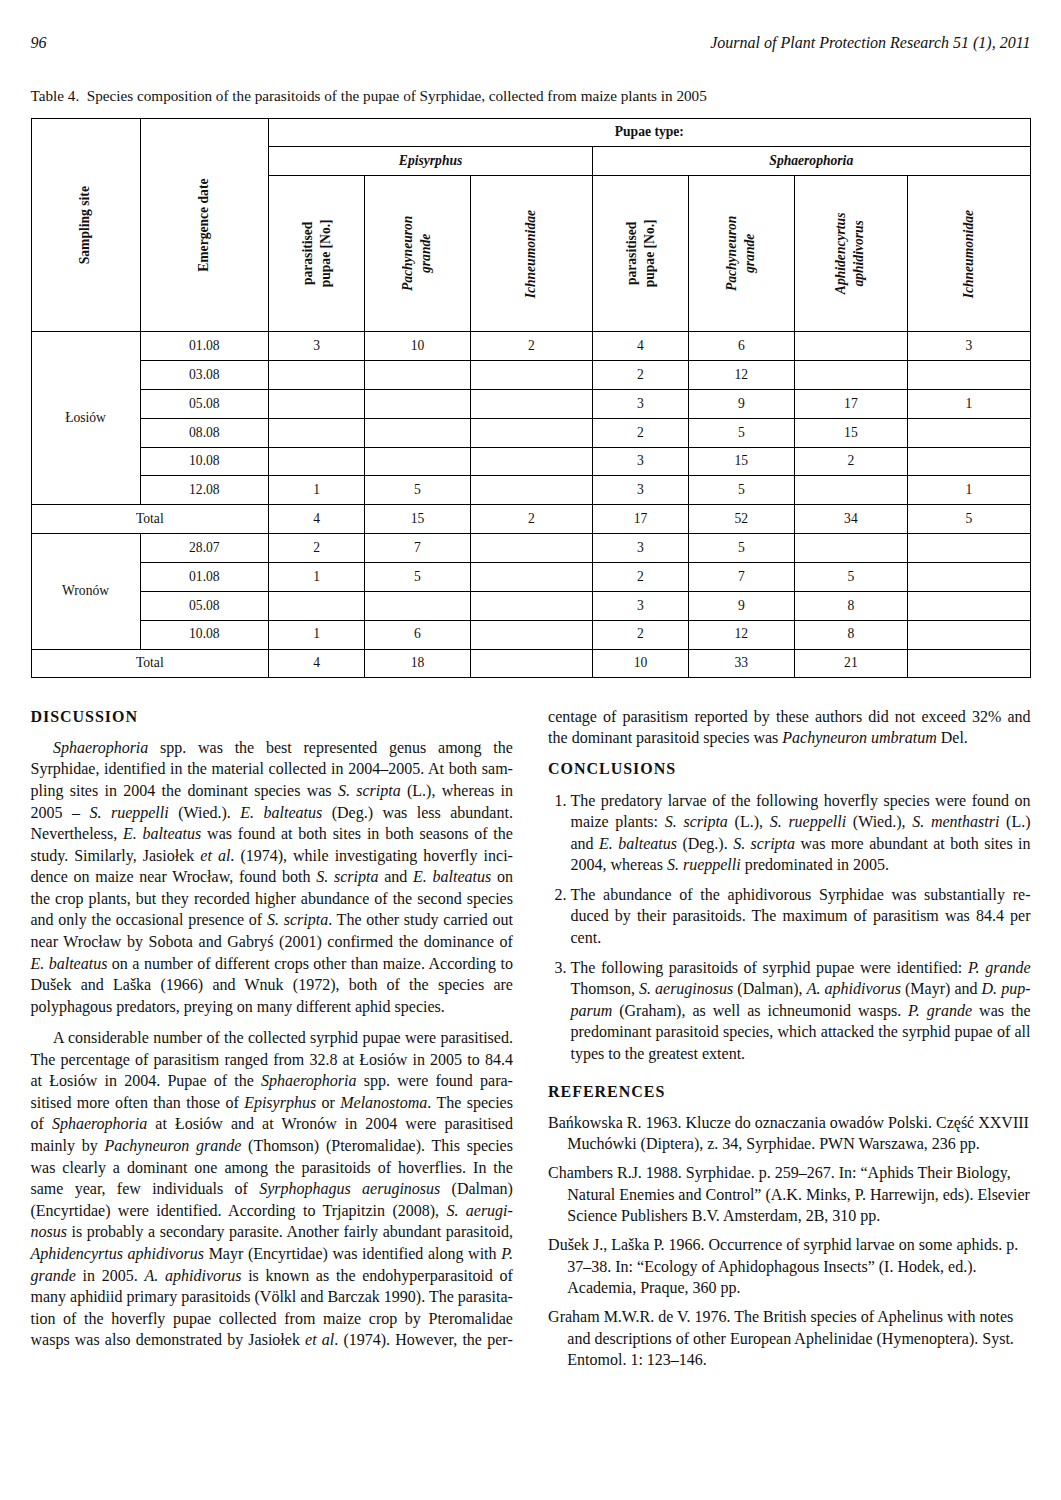96 Journal of Plant Protection Research 51 (1), 2011
Table 4. Species composition of the parasitoids of the pupae of Syrphidae, collected from maize plants in 2005
| Sampling site | Emergence date | Pupae type: |
| --- | --- | --- |
| Episyrphus | Sphaerophoria |
| parasitised pupae [No.] | Pachyneuron grande | Ichneumonidae | parasitised pupae [No.] | Pachyneuron grande | Aphidencyrtus aphidivorus | Ichneumonidae |
| Łosiów | 01.08 | 3 | 10 | 2 | 4 | 6 | | 3 |
| 03.08 | | | | 2 | 12 | | |
| 05.08 | | | | 3 | 9 | 17 | 1 |
| 08.08 | | | | 2 | 5 | 15 | |
| 10.08 | | | | 3 | 15 | 2 | |
| 12.08 | 1 | 5 | | 3 | 5 | | 1 |
| Total | 4 | 15 | 2 | 17 | 52 | 34 | 5 |
| Wronów | 28.07 | 2 | 7 | | 3 | 5 | | |
| 01.08 | 1 | 5 | | 2 | 7 | 5 | |
| 05.08 | | | | 3 | 9 | 8 | |
| 10.08 | 1 | 6 | | 2 | 12 | 8 | |
| Total | 4 | 18 | | 10 | 33 | 21 | |
DISCUSSION
Sphaerophoria spp. was the best represented genus among the Syrphidae, identified in the material collected in 2004–2005. At both sampling sites in 2004 the dominant species was S. scripta (L.), whereas in 2005 – S. rueppelli (Wied.). E. balteatus (Deg.) was less abundant. Nevertheless, E. balteatus was found at both sites in both seasons of the study. Similarly, Jasiołek et al. (1974), while investigating hoverfly incidence on maize near Wrocław, found both S. scripta and E. balteatus on the crop plants, but they recorded higher abundance of the second species and only the occasional presence of S. scripta. The other study carried out near Wrocław by Sobota and Gabryś (2001) confirmed the dominance of E. balteatus on a number of different crops other than maize. According to Dušek and Laška (1966) and Wnuk (1972), both of the species are polyphagous predators, preying on many different aphid species.
A considerable number of the collected syrphid pupae were parasitised. The percentage of parasitism ranged from 32.8 at Łosiów in 2005 to 84.4 at Łosiów in 2004. Pupae of the Sphaerophoria spp. were found parasitised more often than those of Episyrphus or Melanostoma. The species of Sphaerophoria at Łosiów and at Wronów in 2004 were parasitised mainly by Pachyneuron grande (Thomson) (Pteromalidae). This species was clearly a dominant one among the parasitoids of hoverflies. In the same year, few individuals of Syrphophagus aeruginosus (Dalman) (Encyrtidae) were identified. According to Trjapitzin (2008), S. aeruginosus is probably a secondary parasite. Another fairly abundant parasitoid, Aphidencyrtus aphidivorus Mayr (Encyrtidae) was identified along with P. grande in 2005. A. aphidivorus is known as the endohyperparasitoid of many aphidiid primary parasitoids (Völkl and Barczak 1990). The parasitation of the hoverfly pupae collected from maize crop by Pteromalidae wasps was also demonstrated by Jasiołek et al. (1974). However, the percentage of parasitism reported by these authors did not exceed 32% and the dominant parasitoid species was Pachyneuron umbratum Del.
CONCLUSIONS
The predatory larvae of the following hoverfly species were found on maize plants: S. scripta (L.), S. rueppelli (Wied.), S. menthastri (L.) and E. balteatus (Deg.). S. scripta was more abundant at both sites in 2004, whereas S. rueppelli predominated in 2005.
The abundance of the aphidivorous Syrphidae was substantially reduced by their parasitoids. The maximum of parasitism was 84.4 per cent.
The following parasitoids of syrphid pupae were identified: P. grande Thomson, S. aeruginosus (Dalman), A. aphidivorus (Mayr) and D. pupparum (Graham), as well as ichneumonid wasps. P. grande was the predominant parasitoid species, which attacked the syrphid pupae of all types to the greatest extent.
REFERENCES
Bańkowska R. 1963. Klucze do oznaczania owadów Polski. Część XXVIII Muchówki (Diptera), z. 34, Syrphidae. PWN Warszawa, 236 pp.
Chambers R.J. 1988. Syrphidae. p. 259–267. In: “Aphids Their Biology, Natural Enemies and Control” (A.K. Minks, P. Harrewijn, eds). Elsevier Science Publishers B.V. Amsterdam, 2B, 310 pp.
Dušek J., Laška P. 1966. Occurrence of syrphid larvae on some aphids. p. 37–38. In: “Ecology of Aphidophagous Insects” (I. Hodek, ed.). Academia, Praque, 360 pp.
Graham M.W.R. de V. 1976. The British species of Aphelinus with notes and descriptions of other European Aphelinidae (Hymenoptera). Syst. Entomol. 1: 123–146.